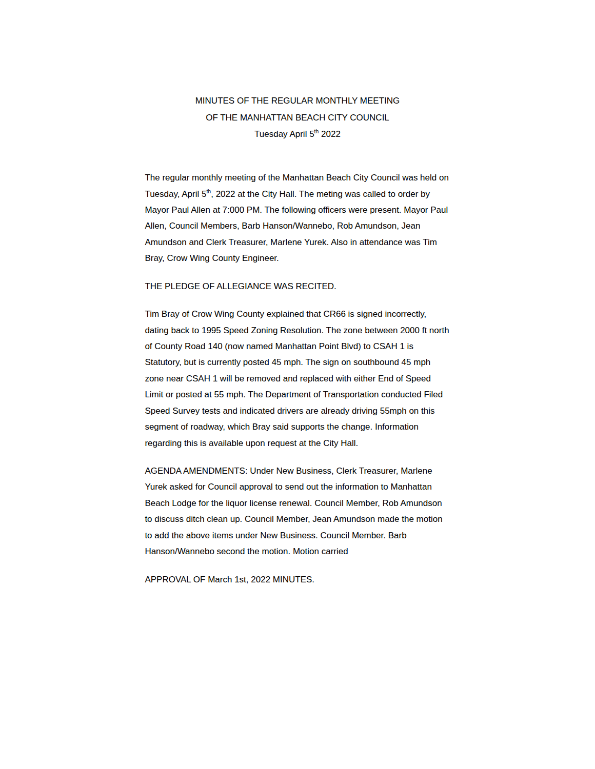MINUTES OF THE REGULAR MONTHLY MEETING
OF THE MANHATTAN BEACH CITY COUNCIL
Tuesday April 5th 2022
The regular monthly meeting of the Manhattan Beach City Council was held on Tuesday, April 5th, 2022 at the City Hall. The meting was called to order by Mayor Paul Allen at 7:000 PM. The following officers were present. Mayor Paul Allen, Council Members, Barb Hanson/Wannebo, Rob Amundson, Jean Amundson and Clerk Treasurer, Marlene Yurek. Also in attendance was Tim Bray, Crow Wing County Engineer.
THE PLEDGE OF ALLEGIANCE WAS RECITED.
Tim Bray of Crow Wing County explained that CR66 is signed incorrectly, dating back to 1995 Speed Zoning Resolution. The zone between 2000 ft north of County Road 140 (now named Manhattan Point Blvd) to CSAH 1 is Statutory, but is currently posted 45 mph. The sign on southbound 45 mph zone near CSAH 1 will be removed and replaced with either End of Speed Limit or posted at 55 mph. The Department of Transportation conducted Filed Speed Survey tests and indicated drivers are already driving 55mph on this segment of roadway, which Bray said supports the change. Information regarding this is available upon request at the City Hall.
AGENDA AMENDMENTS: Under New Business, Clerk Treasurer, Marlene Yurek asked for Council approval to send out the information to Manhattan Beach Lodge for the liquor license renewal. Council Member, Rob Amundson to discuss ditch clean up. Council Member, Jean Amundson made the motion to add the above items under New Business. Council Member. Barb Hanson/Wannebo second the motion. Motion carried
APPROVAL OF March 1st, 2022 MINUTES.